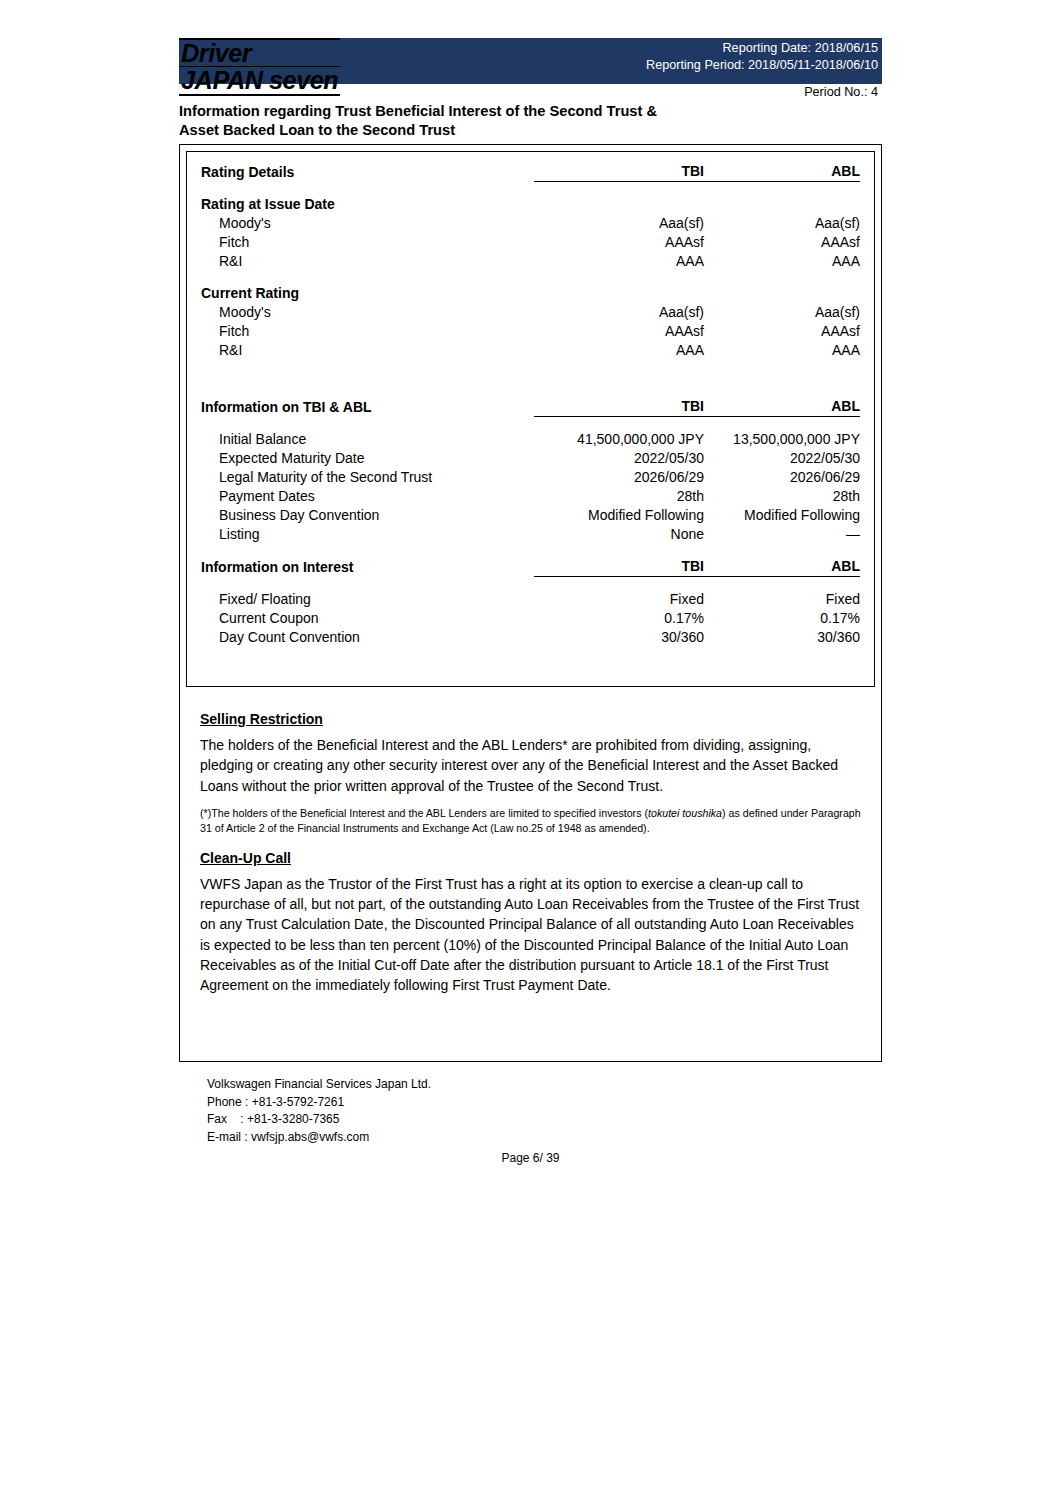Driver JAPAN seven
Reporting Date: 2018/06/15
Reporting Period: 2018/05/11-2018/06/10
Period No.: 4
Information regarding Trust Beneficial Interest of the Second Trust &
Asset Backed Loan to the Second Trust
| Rating Details | TBI | ABL |
| Rating at Issue Date | | |
| Moody's | Aaa(sf) | Aaa(sf) |
| Fitch | AAAsf | AAAsf |
| R&I | AAA | AAA |
| Current Rating | | |
| Moody's | Aaa(sf) | Aaa(sf) |
| Fitch | AAAsf | AAAsf |
| R&I | AAA | AAA |
| Information on TBI & ABL | TBI | ABL |
| Initial Balance | 41,500,000,000 JPY | 13,500,000,000 JPY |
| Expected Maturity Date | 2022/05/30 | 2022/05/30 |
| Legal Maturity of the Second Trust | 2026/06/29 | 2026/06/29 |
| Payment Dates | 28th | 28th |
| Business Day Convention | Modified Following | Modified Following |
| Listing | None | — |
| Information on Interest | TBI | ABL |
| Fixed/ Floating | Fixed | Fixed |
| Current Coupon | 0.17% | 0.17% |
| Day Count Convention | 30/360 | 30/360 |
Selling Restriction
The holders of the Beneficial Interest and the ABL Lenders* are prohibited from dividing, assigning, pledging or creating any other security interest over any of the Beneficial Interest and the Asset Backed Loans without the prior written approval of the Trustee of the Second Trust.
(*)The holders of the Beneficial Interest and the ABL Lenders are limited to specified investors (tokutei toushika) as defined under Paragraph 31 of Article 2 of the Financial Instruments and Exchange Act (Law no.25 of 1948 as amended).
Clean-Up Call
VWFS Japan as the Trustor of the First Trust has a right at its option to exercise a clean-up call to repurchase of all, but not part, of the outstanding Auto Loan Receivables from the Trustee of the First Trust on any Trust Calculation Date, the Discounted Principal Balance of all outstanding Auto Loan Receivables is expected to be less than ten percent (10%) of the Discounted Principal Balance of the Initial Auto Loan Receivables as of the Initial Cut-off Date after the distribution pursuant to Article 18.1 of the First Trust Agreement on the immediately following First Trust Payment Date.
Volkswagen Financial Services Japan Ltd.
Phone : +81-3-5792-7261
Fax : +81-3-3280-7365
E-mail : vwfsjp.abs@vwfs.com
Page 6/ 39